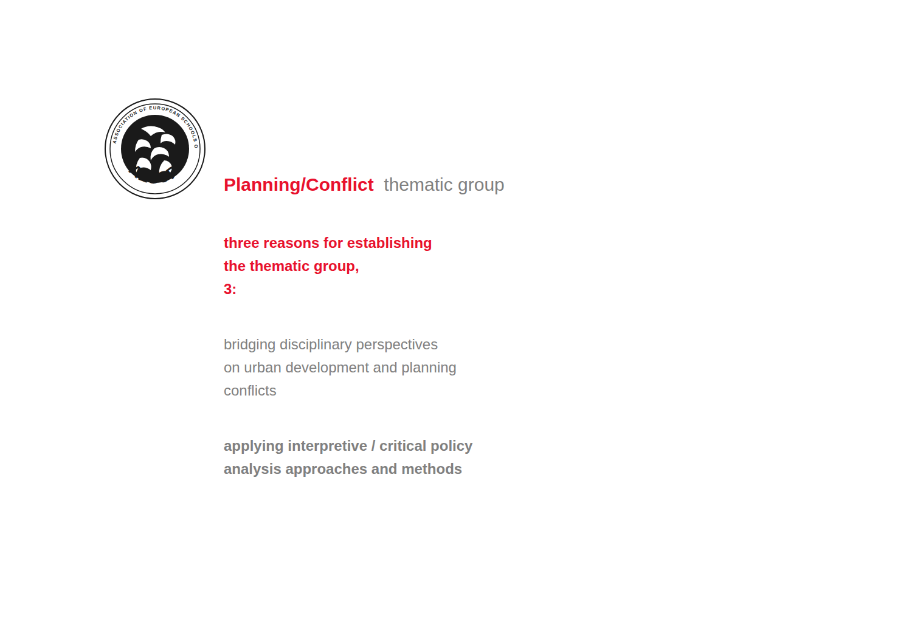ASSOCIATION OF EUROPEAN SCHOOLS OF PLANNING AESOP
Planning/Conflict thematic group
three reasons for establishing
the thematic group,
3:
bridging disciplinary perspectives
on urban development and planning
conflicts
applying interpretive / critical policy
analysis approaches and methods